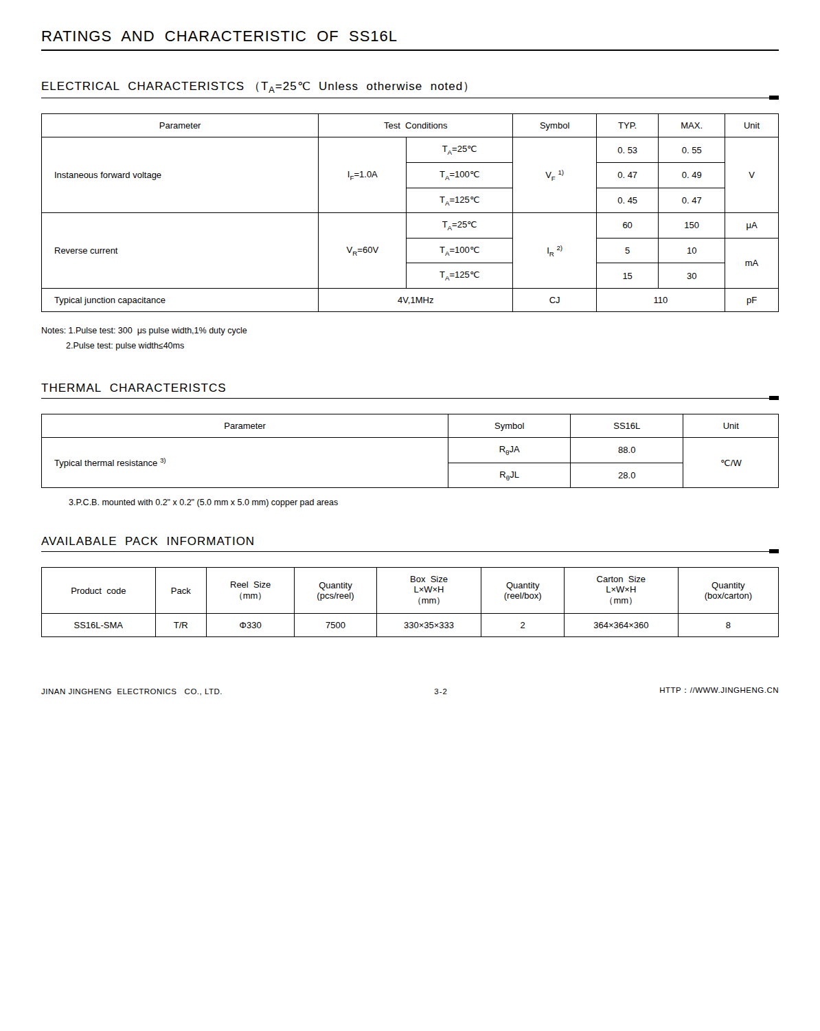RATINGS AND CHARACTERISTIC OF SS16L
ELECTRICAL CHARACTERISTCS （TA=25℃ Unless otherwise noted）
| Parameter | Test Conditions | Symbol | TYP. | MAX. | Unit |
| --- | --- | --- | --- | --- | --- |
| Instaneous forward voltage | I F =1.0A | T A =25℃ | V F 1) | 0. 53 | 0. 55 | V |
| T A =100℃ | 0. 47 | 0. 49 |
| T A =125℃ | 0. 45 | 0. 47 |
| Reverse current | V R =60V | T A =25℃ | I R 2) | 60 | 150 | μA |
| T A =100℃ | 5 | 10 | mA |
| T A =125℃ | 15 | 30 |
| Typical junction capacitance | 4V,1MHz | CJ | 110 | pF |
Notes: 1.Pulse test: 300 μs pulse width,1% duty cycle
2.Pulse test: pulse width≤40ms
THERMAL CHARACTERISTCS
| Parameter | Symbol | SS16L | Unit |
| --- | --- | --- | --- |
| Typical thermal resistance 3) | R θ JA | 88.0 | ℃/W |
| R θ JL | 28.0 |
3.P.C.B. mounted with 0.2" x 0.2" (5.0 mm x 5.0 mm) copper pad areas
AVAILABALE PACK INFORMATION
| Product code | Pack | Reel Size （mm） | Quantity (pcs/reel) | Box Size L×W×H （mm） | Quantity (reel/box) | Carton Size L×W×H （mm） | Quantity (box/carton) |
| --- | --- | --- | --- | --- | --- | --- | --- |
| SS16L-SMA | T/R | Φ330 | 7500 | 330×35×333 | 2 | 364×364×360 | 8 |
JINAN JINGHENG ELECTRONICS CO., LTD. 3-2 HTTP：//WWW.JINGHENG.CN